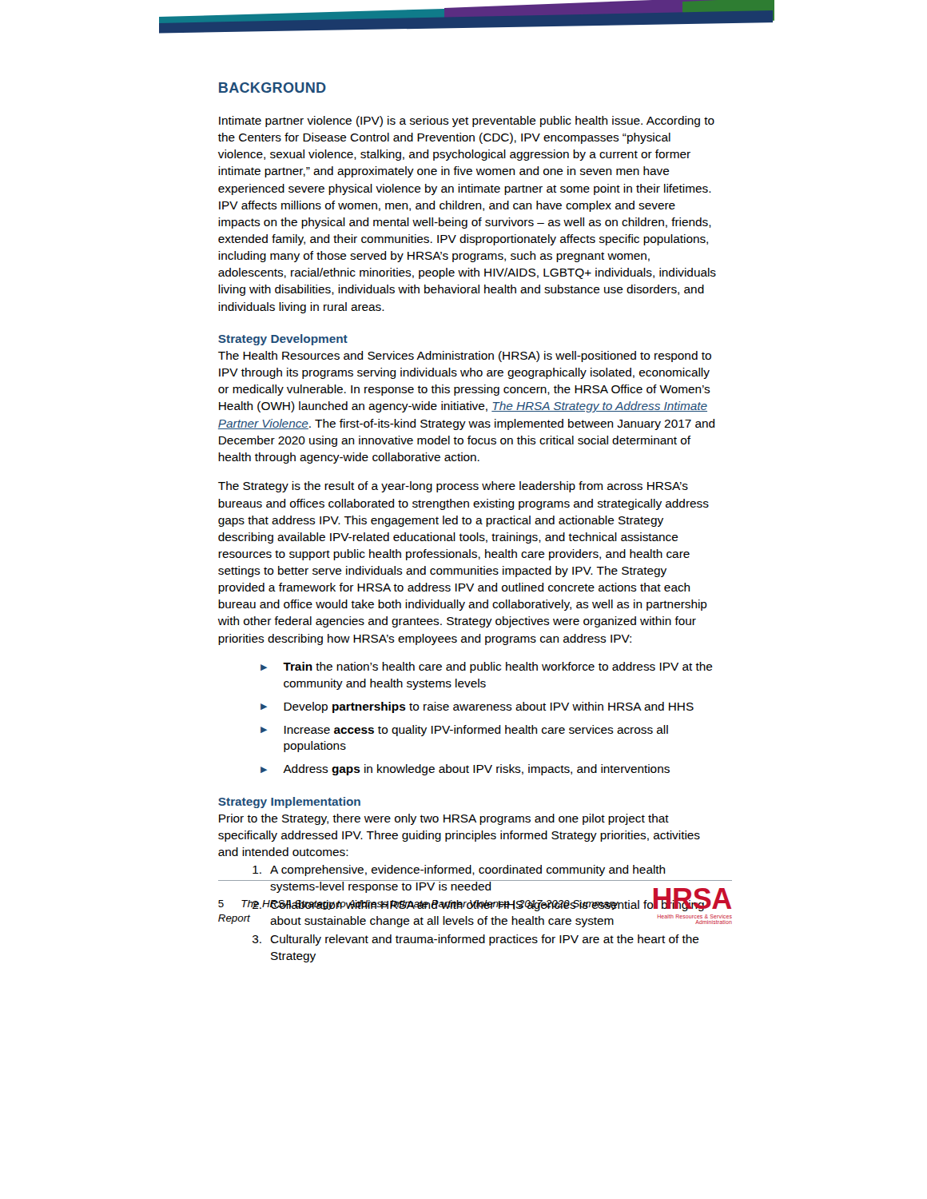BACKGROUND
Intimate partner violence (IPV) is a serious yet preventable public health issue. According to the Centers for Disease Control and Prevention (CDC), IPV encompasses “physical violence, sexual violence, stalking, and psychological aggression by a current or former intimate partner,” and approximately one in five women and one in seven men have experienced severe physical violence by an intimate partner at some point in their lifetimes. IPV affects millions of women, men, and children, and can have complex and severe impacts on the physical and mental well-being of survivors – as well as on children, friends, extended family, and their communities. IPV disproportionately affects specific populations, including many of those served by HRSA’s programs, such as pregnant women, adolescents, racial/ethnic minorities, people with HIV/AIDS, LGBTQ+ individuals, individuals living with disabilities, individuals with behavioral health and substance use disorders, and individuals living in rural areas.
Strategy Development
The Health Resources and Services Administration (HRSA) is well-positioned to respond to IPV through its programs serving individuals who are geographically isolated, economically or medically vulnerable. In response to this pressing concern, the HRSA Office of Women’s Health (OWH) launched an agency-wide initiative, The HRSA Strategy to Address Intimate Partner Violence. The first-of-its-kind Strategy was implemented between January 2017 and December 2020 using an innovative model to focus on this critical social determinant of health through agency-wide collaborative action.
The Strategy is the result of a year-long process where leadership from across HRSA’s bureaus and offices collaborated to strengthen existing programs and strategically address gaps that address IPV. This engagement led to a practical and actionable Strategy describing available IPV-related educational tools, trainings, and technical assistance resources to support public health professionals, health care providers, and health care settings to better serve individuals and communities impacted by IPV. The Strategy provided a framework for HRSA to address IPV and outlined concrete actions that each bureau and office would take both individually and collaboratively, as well as in partnership with other federal agencies and grantees. Strategy objectives were organized within four priorities describing how HRSA’s employees and programs can address IPV:
Train the nation’s health care and public health workforce to address IPV at the community and health systems levels
Develop partnerships to raise awareness about IPV within HRSA and HHS
Increase access to quality IPV-informed health care services across all populations
Address gaps in knowledge about IPV risks, impacts, and interventions
Strategy Implementation
Prior to the Strategy, there were only two HRSA programs and one pilot project that specifically addressed IPV. Three guiding principles informed Strategy priorities, activities and intended outcomes:
A comprehensive, evidence-informed, coordinated community and health systems-level response to IPV is needed
Collaboration within HRSA and with other HHS agencies is essential for bringing about sustainable change at all levels of the health care system
Culturally relevant and trauma-informed practices for IPV are at the heart of the Strategy
5 The HRSA Strategy to Address Intimate Partner Violence | 2017-2020 Summary Report
HRSA
Health Resources & Services Administration